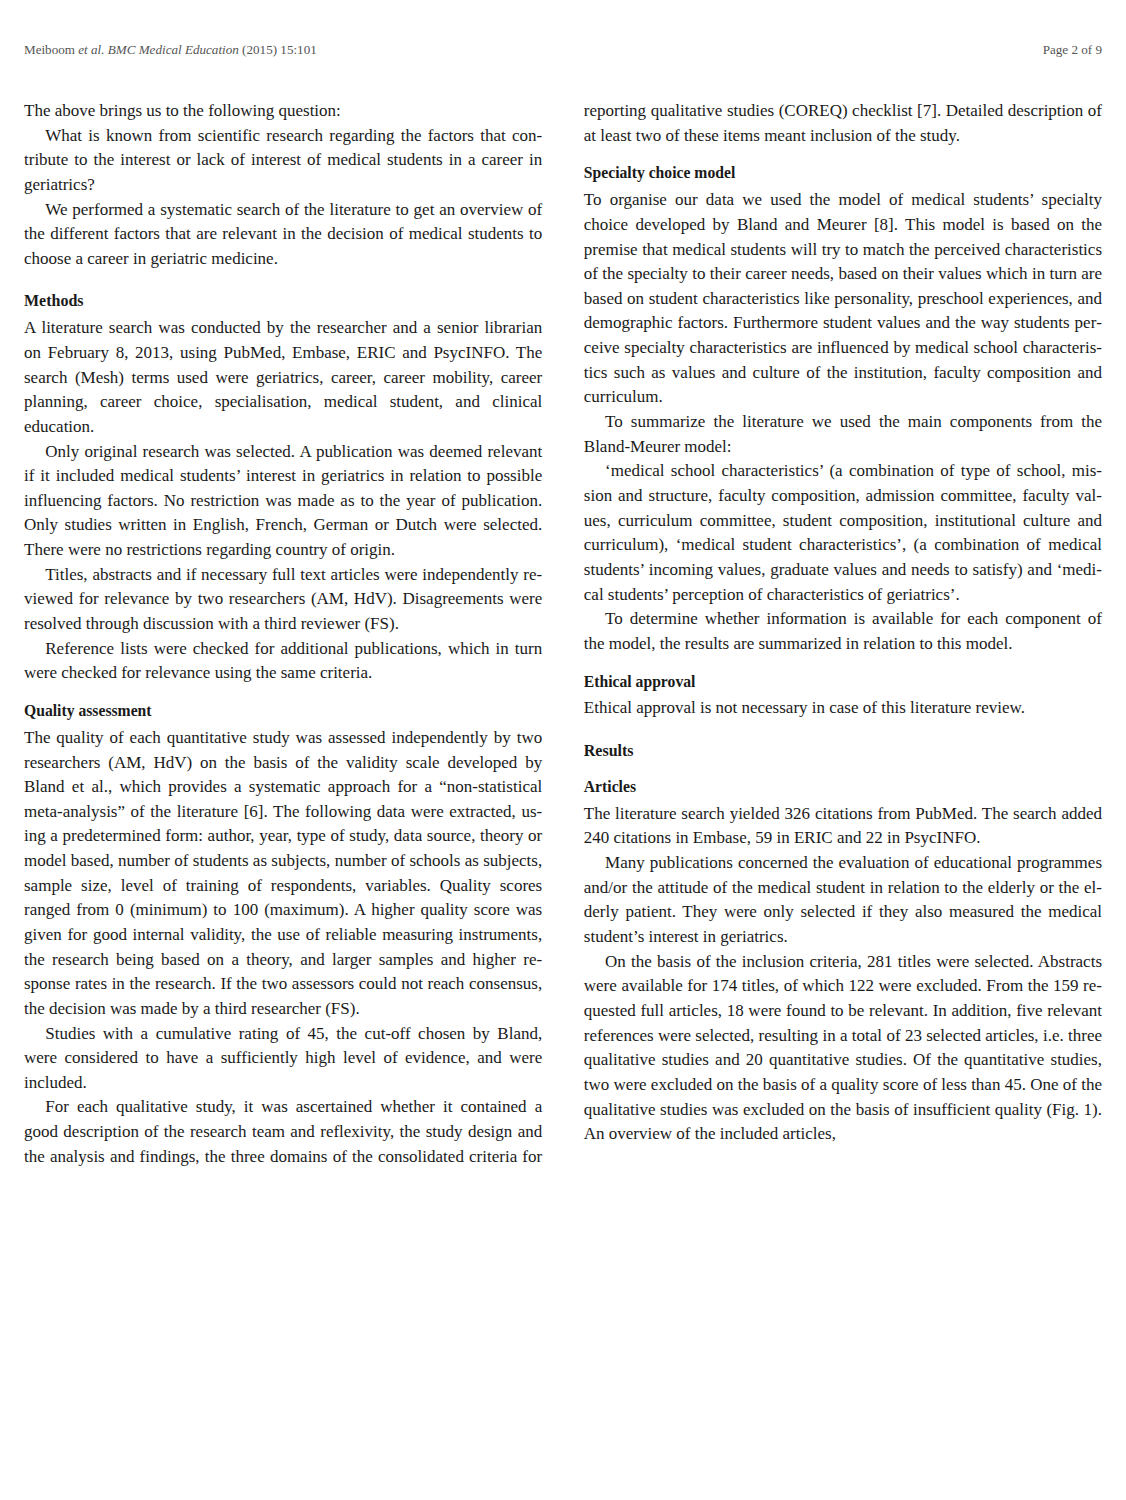Meiboom et al. BMC Medical Education (2015) 15:101
Page 2 of 9
The above brings us to the following question:
What is known from scientific research regarding the factors that contribute to the interest or lack of interest of medical students in a career in geriatrics?
We performed a systematic search of the literature to get an overview of the different factors that are relevant in the decision of medical students to choose a career in geriatric medicine.
Methods
A literature search was conducted by the researcher and a senior librarian on February 8, 2013, using PubMed, Embase, ERIC and PsycINFO. The search (Mesh) terms used were geriatrics, career, career mobility, career planning, career choice, specialisation, medical student, and clinical education.
Only original research was selected. A publication was deemed relevant if it included medical students’ interest in geriatrics in relation to possible influencing factors. No restriction was made as to the year of publication. Only studies written in English, French, German or Dutch were selected. There were no restrictions regarding country of origin.
Titles, abstracts and if necessary full text articles were independently reviewed for relevance by two researchers (AM, HdV). Disagreements were resolved through discussion with a third reviewer (FS).
Reference lists were checked for additional publications, which in turn were checked for relevance using the same criteria.
Quality assessment
The quality of each quantitative study was assessed independently by two researchers (AM, HdV) on the basis of the validity scale developed by Bland et al., which provides a systematic approach for a “non-statistical meta-analysis” of the literature [6]. The following data were extracted, using a predetermined form: author, year, type of study, data source, theory or model based, number of students as subjects, number of schools as subjects, sample size, level of training of respondents, variables. Quality scores ranged from 0 (minimum) to 100 (maximum). A higher quality score was given for good internal validity, the use of reliable measuring instruments, the research being based on a theory, and larger samples and higher response rates in the research. If the two assessors could not reach consensus, the decision was made by a third researcher (FS).
Studies with a cumulative rating of 45, the cut-off chosen by Bland, were considered to have a sufficiently high level of evidence, and were included.
For each qualitative study, it was ascertained whether it contained a good description of the research team and reflexivity, the study design and the analysis and findings, the three domains of the consolidated criteria for reporting qualitative studies (COREQ) checklist [7]. Detailed description of at least two of these items meant inclusion of the study.
Specialty choice model
To organise our data we used the model of medical students’ specialty choice developed by Bland and Meurer [8]. This model is based on the premise that medical students will try to match the perceived characteristics of the specialty to their career needs, based on their values which in turn are based on student characteristics like personality, preschool experiences, and demographic factors. Furthermore student values and the way students perceive specialty characteristics are influenced by medical school characteristics such as values and culture of the institution, faculty composition and curriculum.
To summarize the literature we used the main components from the Bland-Meurer model:
‘medical school characteristics’ (a combination of type of school, mission and structure, faculty composition, admission committee, faculty values, curriculum committee, student composition, institutional culture and curriculum), ‘medical student characteristics’, (a combination of medical students’ incoming values, graduate values and needs to satisfy) and ‘medical students’ perception of characteristics of geriatrics’.
To determine whether information is available for each component of the model, the results are summarized in relation to this model.
Ethical approval
Ethical approval is not necessary in case of this literature review.
Results
Articles
The literature search yielded 326 citations from PubMed. The search added 240 citations in Embase, 59 in ERIC and 22 in PsycINFO.
Many publications concerned the evaluation of educational programmes and/or the attitude of the medical student in relation to the elderly or the elderly patient. They were only selected if they also measured the medical student’s interest in geriatrics.
On the basis of the inclusion criteria, 281 titles were selected. Abstracts were available for 174 titles, of which 122 were excluded. From the 159 requested full articles, 18 were found to be relevant. In addition, five relevant references were selected, resulting in a total of 23 selected articles, i.e. three qualitative studies and 20 quantitative studies. Of the quantitative studies, two were excluded on the basis of a quality score of less than 45. One of the qualitative studies was excluded on the basis of insufficient quality (Fig. 1). An overview of the included articles,